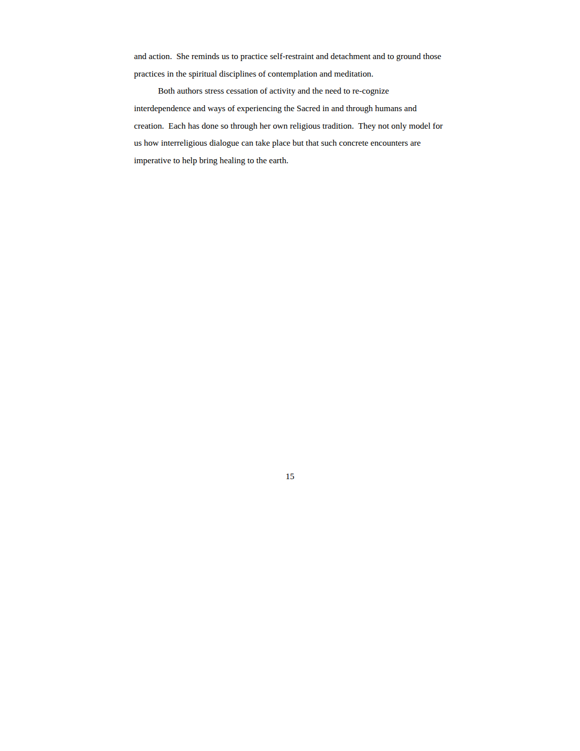and action. She reminds us to practice self-restraint and detachment and to ground those practices in the spiritual disciplines of contemplation and meditation.
Both authors stress cessation of activity and the need to re-cognize interdependence and ways of experiencing the Sacred in and through humans and creation. Each has done so through her own religious tradition. They not only model for us how interreligious dialogue can take place but that such concrete encounters are imperative to help bring healing to the earth.
15